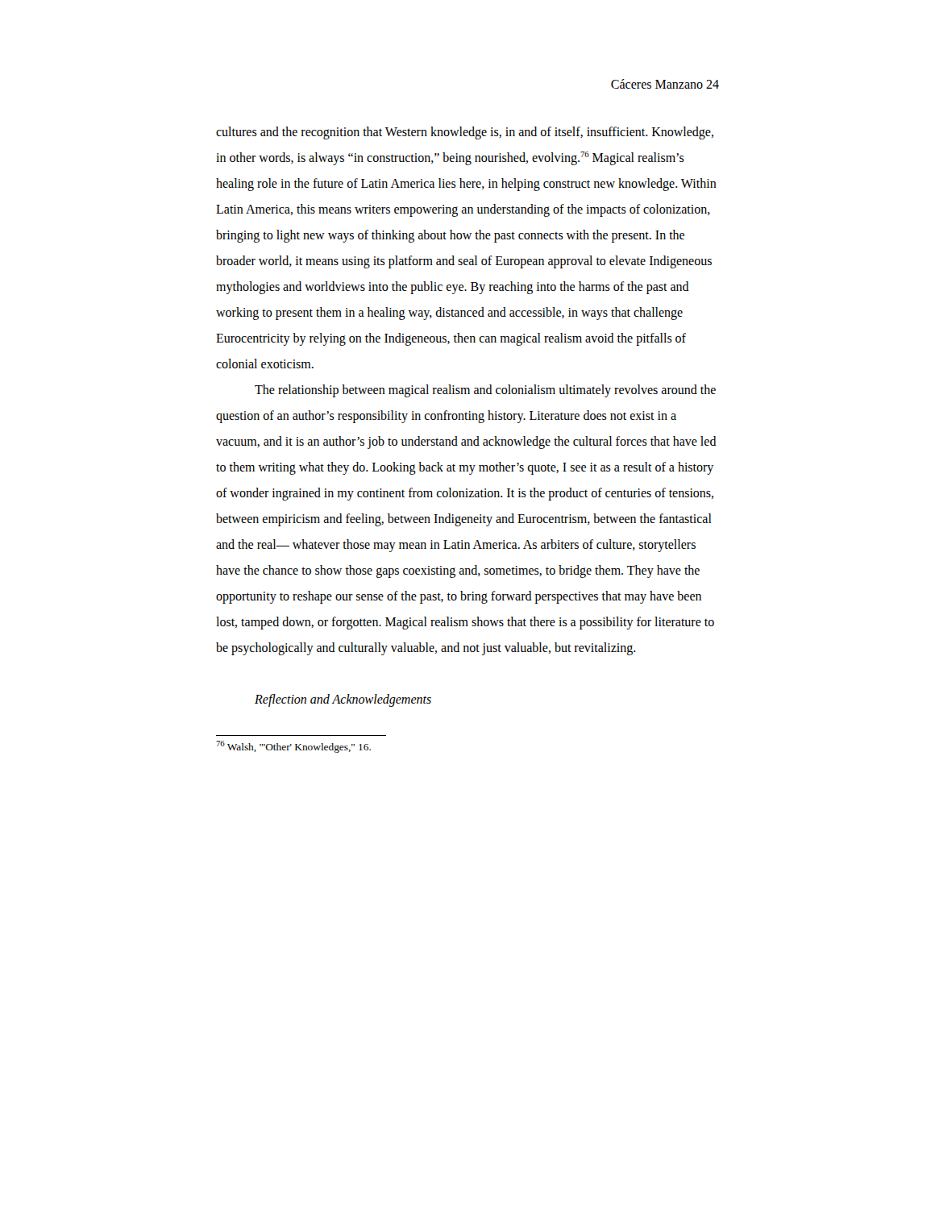Cáceres Manzano 24
cultures and the recognition that Western knowledge is, in and of itself, insufficient. Knowledge, in other words, is always “in construction,” being nourished, evolving.76 Magical realism’s healing role in the future of Latin America lies here, in helping construct new knowledge. Within Latin America, this means writers empowering an understanding of the impacts of colonization, bringing to light new ways of thinking about how the past connects with the present. In the broader world, it means using its platform and seal of European approval to elevate Indigeneous mythologies and worldviews into the public eye. By reaching into the harms of the past and working to present them in a healing way, distanced and accessible, in ways that challenge Eurocentricity by relying on the Indigeneous, then can magical realism avoid the pitfalls of colonial exoticism.
The relationship between magical realism and colonialism ultimately revolves around the question of an author’s responsibility in confronting history. Literature does not exist in a vacuum, and it is an author’s job to understand and acknowledge the cultural forces that have led to them writing what they do. Looking back at my mother’s quote, I see it as a result of a history of wonder ingrained in my continent from colonization. It is the product of centuries of tensions, between empiricism and feeling, between Indigeneity and Eurocentrism, between the fantastical and the real— whatever those may mean in Latin America. As arbiters of culture, storytellers have the chance to show those gaps coexisting and, sometimes, to bridge them. They have the opportunity to reshape our sense of the past, to bring forward perspectives that may have been lost, tamped down, or forgotten. Magical realism shows that there is a possibility for literature to be psychologically and culturally valuable, and not just valuable, but revitalizing.
Reflection and Acknowledgements
76 Walsh, "'Other' Knowledges," 16.